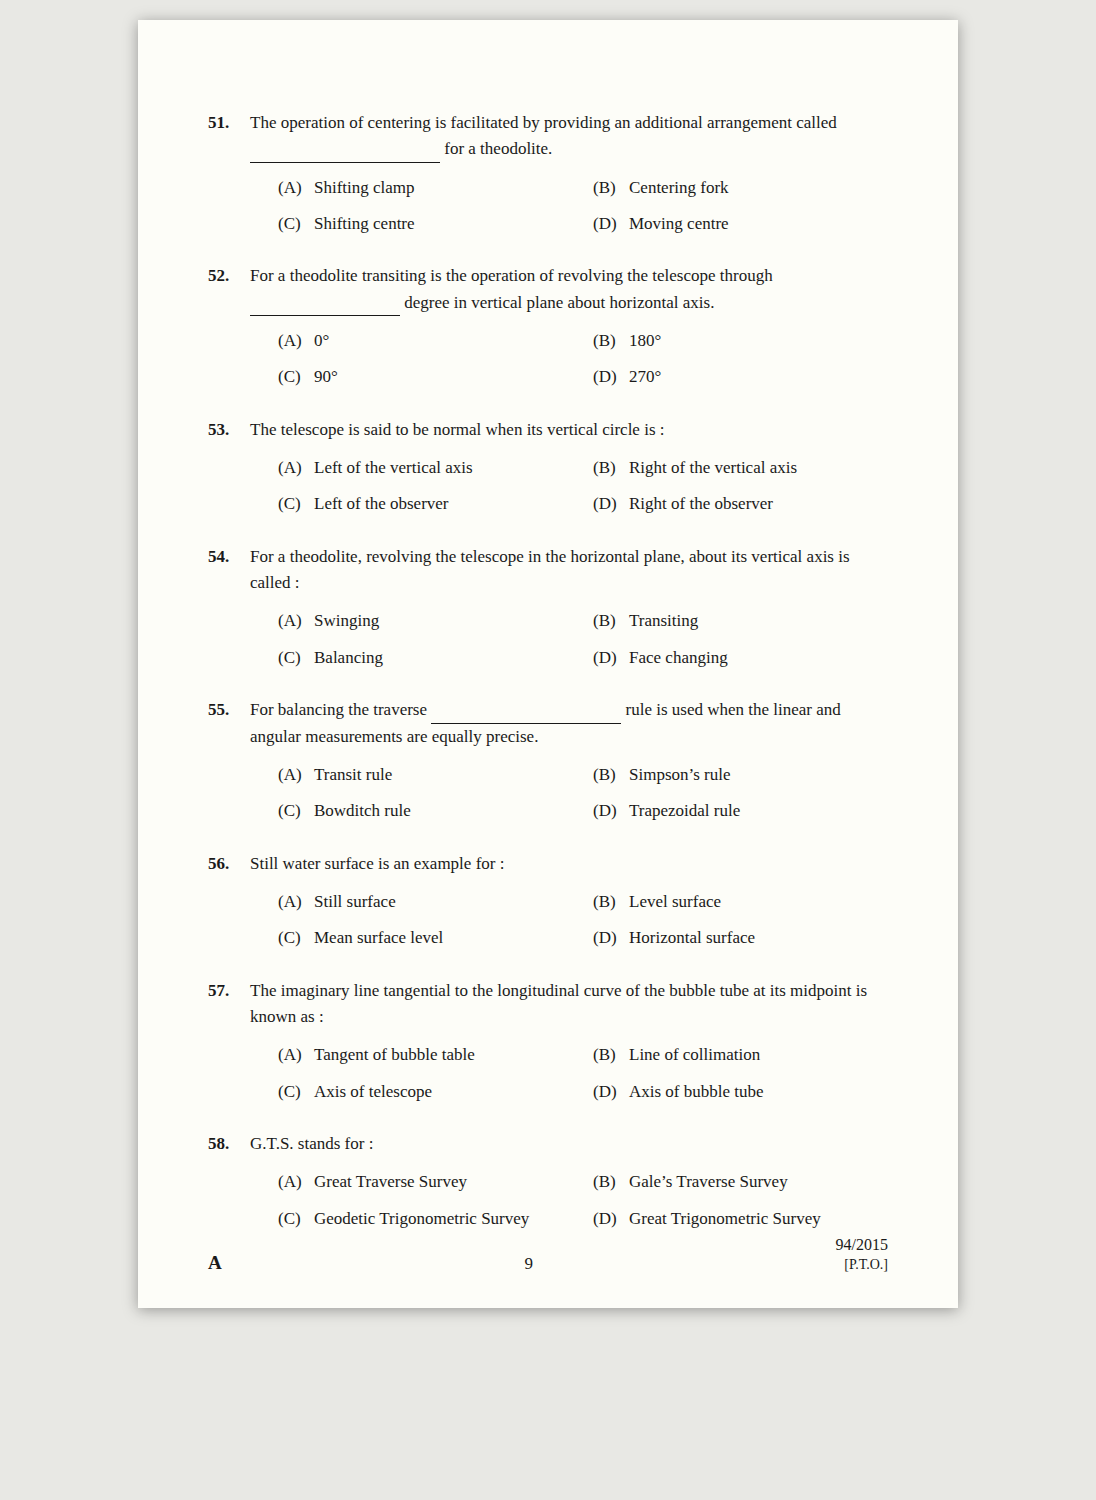51.
The operation of centering is facilitated by providing an additional arrangement called for a theodolite.
(A) Shifting clamp
(B) Centering fork
(C) Shifting centre
(D) Moving centre
52.
For a theodolite transiting is the operation of revolving the telescope through degree in vertical plane about horizontal axis.
(A) 0°
(B) 180°
(C) 90°
(D) 270°
53.
The telescope is said to be normal when its vertical circle is :
(A) Left of the vertical axis
(B) Right of the vertical axis
(C) Left of the observer
(D) Right of the observer
54.
For a theodolite, revolving the telescope in the horizontal plane, about its vertical axis is called :
(A) Swinging
(B) Transiting
(C) Balancing
(D) Face changing
55.
For balancing the traverse rule is used when the linear and angular measurements are equally precise.
(A) Transit rule
(B) Simpson’s rule
(C) Bowditch rule
(D) Trapezoidal rule
56.
Still water surface is an example for :
(A) Still surface
(B) Level surface
(C) Mean surface level
(D) Horizontal surface
57.
The imaginary line tangential to the longitudinal curve of the bubble tube at its midpoint is known as :
(A) Tangent of bubble table
(B) Line of collimation
(C) Axis of telescope
(D) Axis of bubble tube
58.
G.T.S. stands for :
(A) Great Traverse Survey
(B) Gale’s Traverse Survey
(C) Geodetic Trigonometric Survey
(D) Great Trigonometric Survey
A
9
94/2015
[P.T.O.]